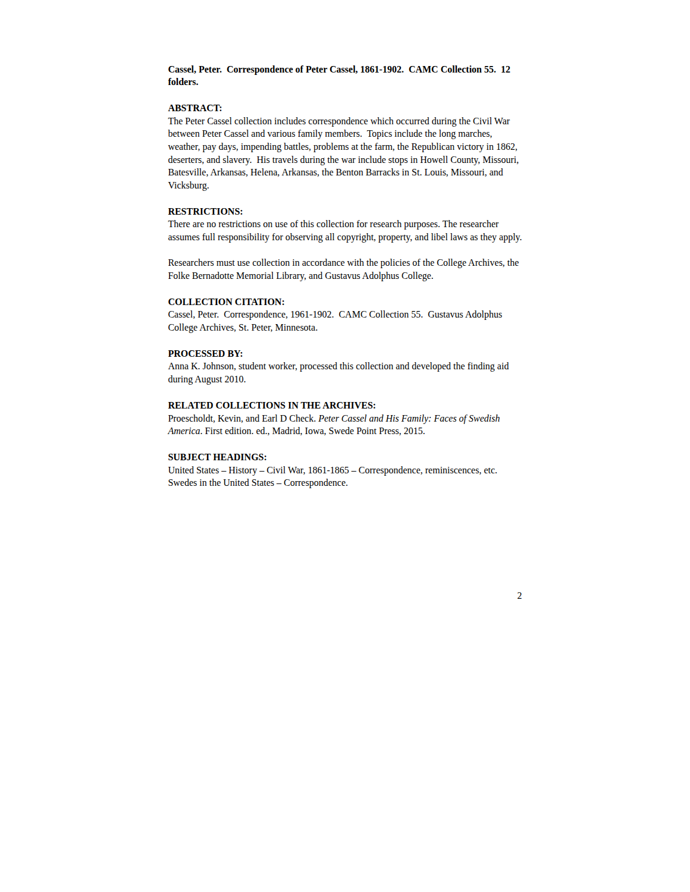Cassel, Peter. Correspondence of Peter Cassel, 1861-1902. CAMC Collection 55. 12 folders.
Abstract:
The Peter Cassel collection includes correspondence which occurred during the Civil War between Peter Cassel and various family members. Topics include the long marches, weather, pay days, impending battles, problems at the farm, the Republican victory in 1862, deserters, and slavery. His travels during the war include stops in Howell County, Missouri, Batesville, Arkansas, Helena, Arkansas, the Benton Barracks in St. Louis, Missouri, and Vicksburg.
Restrictions:
There are no restrictions on use of this collection for research purposes. The researcher assumes full responsibility for observing all copyright, property, and libel laws as they apply.
Researchers must use collection in accordance with the policies of the College Archives, the Folke Bernadotte Memorial Library, and Gustavus Adolphus College.
Collection Citation:
Cassel, Peter. Correspondence, 1961-1902. CAMC Collection 55. Gustavus Adolphus College Archives, St. Peter, Minnesota.
Processed By:
Anna K. Johnson, student worker, processed this collection and developed the finding aid during August 2010.
Related Collections in the Archives:
Proescholdt, Kevin, and Earl D Check. Peter Cassel and His Family: Faces of Swedish America. First edition. ed., Madrid, Iowa, Swede Point Press, 2015.
Subject Headings:
United States – History – Civil War, 1861-1865 – Correspondence, reminiscences, etc.
Swedes in the United States – Correspondence.
2